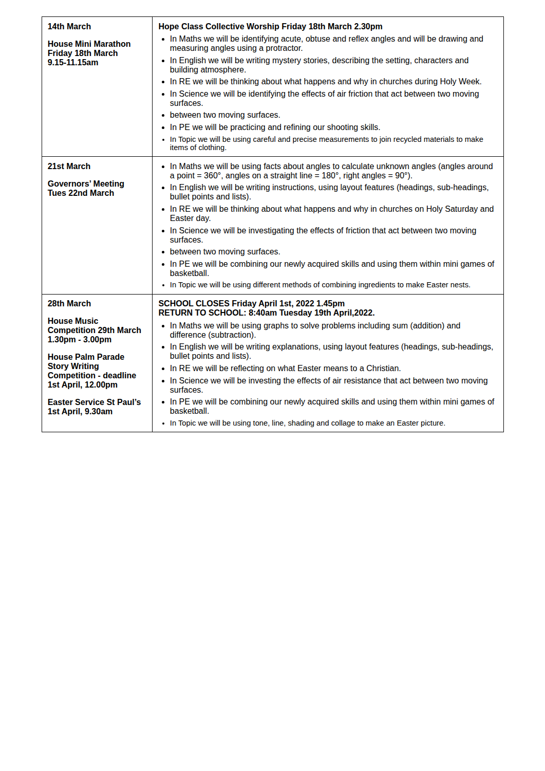| 14th March House Mini Marathon Friday 18th March 9.15-11.15am | Hope Class Collective Worship Friday 18th March 2.30pm In Maths we will be identifying acute, obtuse and reflex angles and will be drawing and measuring angles using a protractor. In English we will be writing mystery stories, describing the setting, characters and building atmosphere. In RE we will be thinking about what happens and why in churches during Holy Week. In Science we will be identifying the effects of air friction that act between two moving surfaces. between two moving surfaces. In PE we will be practicing and refining our shooting skills. In Topic we will be using careful and precise measurements to join recycled materials to make items of clothing. |
| 21st March Governors’ Meeting Tues 22nd March | In Maths we will be using facts about angles to calculate unknown angles (angles around a point = 360°, angles on a straight line = 180°, right angles = 90°). In English we will be writing instructions, using layout features (headings, sub-headings, bullet points and lists). In RE we will be thinking about what happens and why in churches on Holy Saturday and Easter day. In Science we will be investigating the effects of friction that act between two moving surfaces. between two moving surfaces. In PE we will be combining our newly acquired skills and using them within mini games of basketball. In Topic we will be using different methods of combining ingredients to make Easter nests. |
| 28th March House Music Competition 29th March 1.30pm - 3.00pm House Palm Parade Story Writing Competition - deadline 1st April, 12.00pm Easter Service St Paul’s 1st April, 9.30am | SCHOOL CLOSES Friday April 1st, 2022 1.45pm RETURN TO SCHOOL: 8:40am Tuesday 19th April,2022. In Maths we will be using graphs to solve problems including sum (addition) and difference (subtraction). In English we will be writing explanations, using layout features (headings, sub-headings, bullet points and lists). In RE we will be reflecting on what Easter means to a Christian. In Science we will be investing the effects of air resistance that act between two moving surfaces. In PE we will be combining our newly acquired skills and using them within mini games of basketball. In Topic we will be using tone, line, shading and collage to make an Easter picture. |